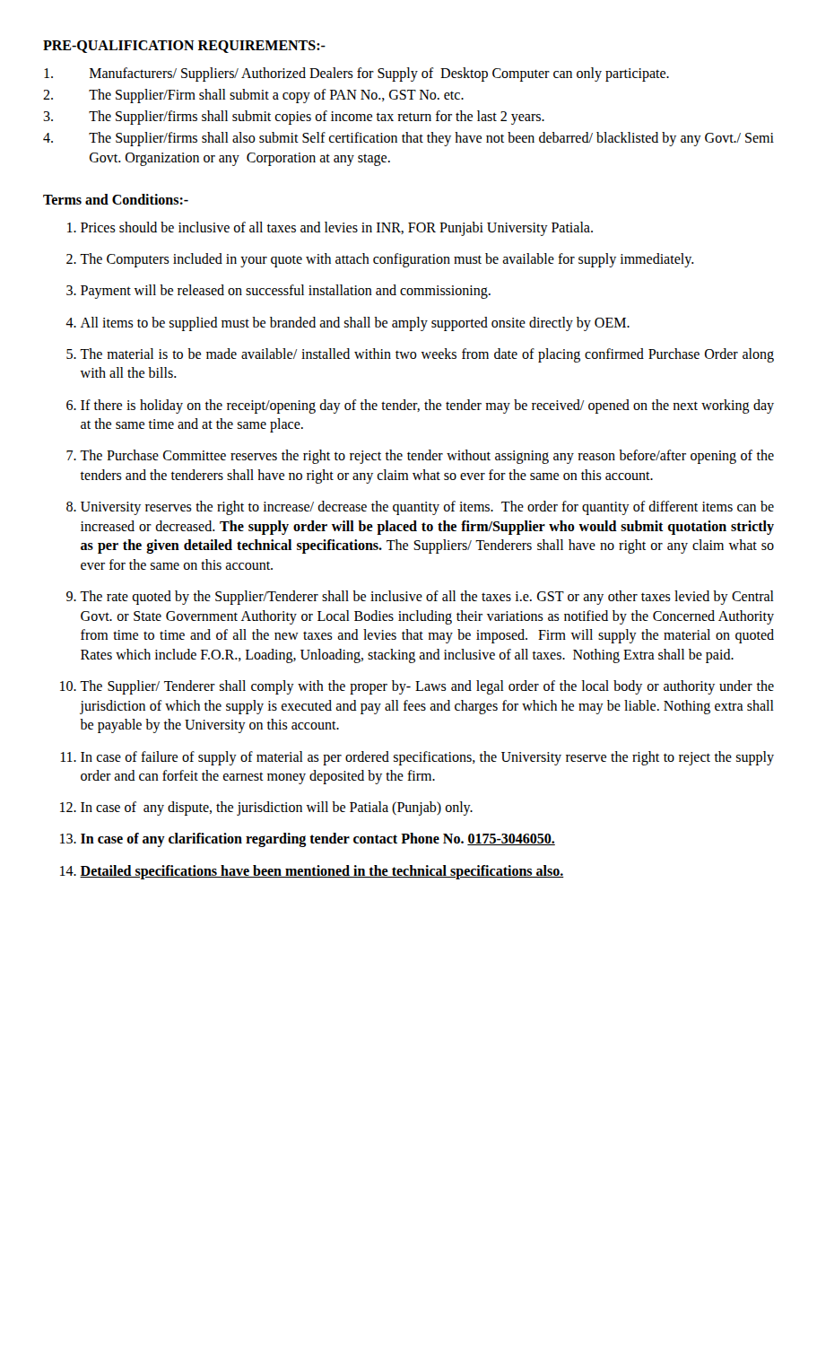PRE-QUALIFICATION REQUIREMENTS:-
Manufacturers/ Suppliers/ Authorized Dealers for Supply of Desktop Computer can only participate.
The Supplier/Firm shall submit a copy of PAN No., GST No. etc.
The Supplier/firms shall submit copies of income tax return for the last 2 years.
The Supplier/firms shall also submit Self certification that they have not been debarred/ blacklisted by any Govt./ Semi Govt. Organization or any Corporation at any stage.
Terms and Conditions:-
Prices should be inclusive of all taxes and levies in INR, FOR Punjabi University Patiala.
The Computers included in your quote with attach configuration must be available for supply immediately.
Payment will be released on successful installation and commissioning.
All items to be supplied must be branded and shall be amply supported onsite directly by OEM.
The material is to be made available/ installed within two weeks from date of placing confirmed Purchase Order along with all the bills.
If there is holiday on the receipt/opening day of the tender, the tender may be received/ opened on the next working day at the same time and at the same place.
The Purchase Committee reserves the right to reject the tender without assigning any reason before/after opening of the tenders and the tenderers shall have no right or any claim what so ever for the same on this account.
University reserves the right to increase/ decrease the quantity of items. The order for quantity of different items can be increased or decreased. The supply order will be placed to the firm/Supplier who would submit quotation strictly as per the given detailed technical specifications. The Suppliers/ Tenderers shall have no right or any claim what so ever for the same on this account.
The rate quoted by the Supplier/Tenderer shall be inclusive of all the taxes i.e. GST or any other taxes levied by Central Govt. or State Government Authority or Local Bodies including their variations as notified by the Concerned Authority from time to time and of all the new taxes and levies that may be imposed. Firm will supply the material on quoted Rates which include F.O.R., Loading, Unloading, stacking and inclusive of all taxes. Nothing Extra shall be paid.
The Supplier/ Tenderer shall comply with the proper by- Laws and legal order of the local body or authority under the jurisdiction of which the supply is executed and pay all fees and charges for which he may be liable. Nothing extra shall be payable by the University on this account.
In case of failure of supply of material as per ordered specifications, the University reserve the right to reject the supply order and can forfeit the earnest money deposited by the firm.
In case of any dispute, the jurisdiction will be Patiala (Punjab) only.
In case of any clarification regarding tender contact Phone No. 0175-3046050.
Detailed specifications have been mentioned in the technical specifications also.